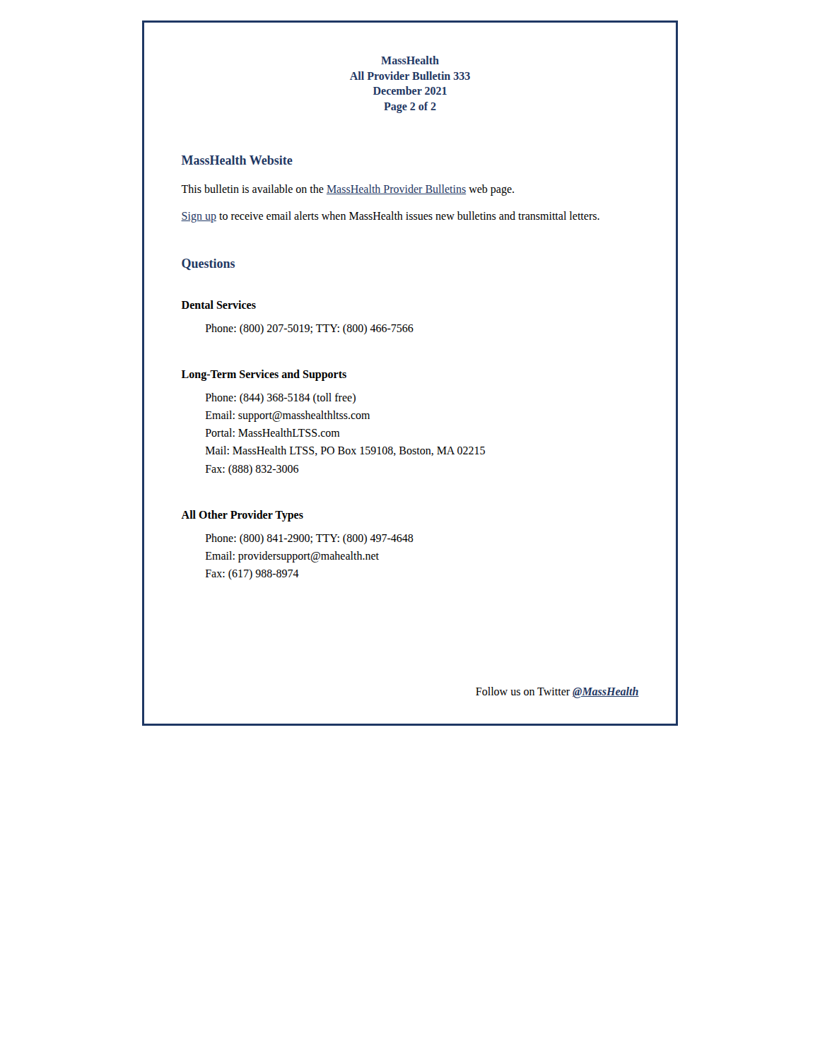MassHealth
All Provider Bulletin 333
December 2021
Page 2 of 2
MassHealth Website
This bulletin is available on the MassHealth Provider Bulletins web page.
Sign up to receive email alerts when MassHealth issues new bulletins and transmittal letters.
Questions
Dental Services
Phone: (800) 207-5019; TTY: (800) 466-7566
Long-Term Services and Supports
Phone: (844) 368-5184 (toll free)
Email: support@masshealthltss.com
Portal: MassHealthLTSS.com
Mail: MassHealth LTSS, PO Box 159108, Boston, MA 02215
Fax: (888) 832-3006
All Other Provider Types
Phone: (800) 841-2900; TTY: (800) 497-4648
Email: providersupport@mahealth.net
Fax: (617) 988-8974
Follow us on Twitter @MassHealth